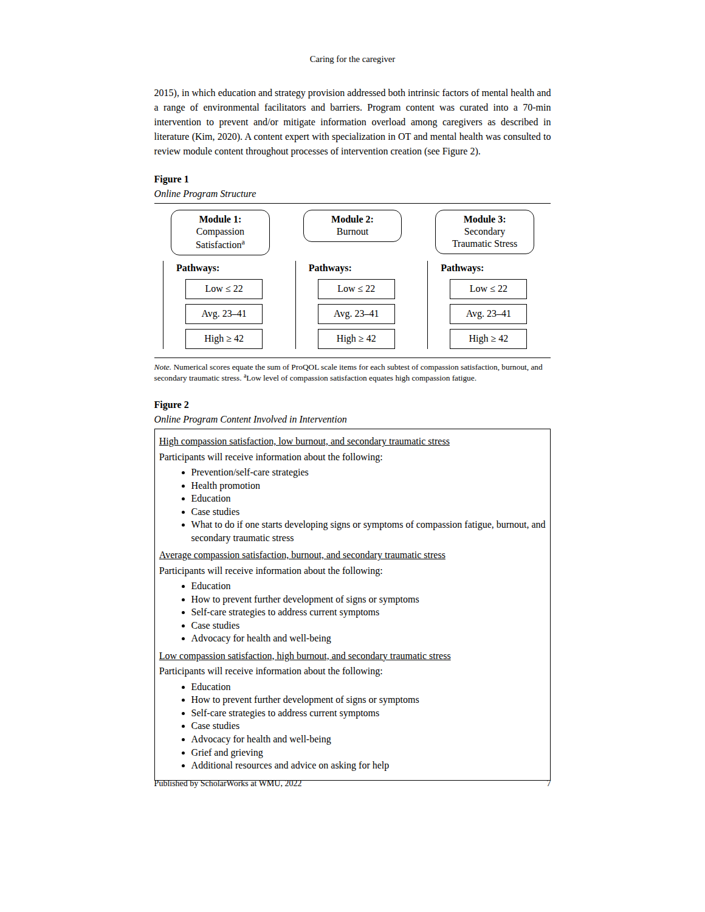Caring for the caregiver
2015), in which education and strategy provision addressed both intrinsic factors of mental health and a range of environmental facilitators and barriers. Program content was curated into a 70-min intervention to prevent and/or mitigate information overload among caregivers as described in literature (Kim, 2020). A content expert with specialization in OT and mental health was consulted to review module content throughout processes of intervention creation (see Figure 2).
Figure 1
Online Program Structure
| Module 1: Compassion Satisfaction a | Module 2: Burnout | Module 3: Secondary Traumatic Stress |
| Pathways: Low ≤ 22 Avg. 23–41 High ≥ 42 | Pathways: Low ≤ 22 Avg. 23–41 High ≥ 42 | Pathways: Low ≤ 22 Avg. 23–41 High ≥ 42 |
Note. Numerical scores equate the sum of ProQOL scale items for each subtest of compassion satisfaction, burnout, and secondary traumatic stress. aLow level of compassion satisfaction equates high compassion fatigue.
Figure 2
Online Program Content Involved in Intervention
High compassion satisfaction, low burnout, and secondary traumatic stress
Participants will receive information about the following:
Prevention/self-care strategies
Health promotion
Education
Case studies
What to do if one starts developing signs or symptoms of compassion fatigue, burnout, and secondary traumatic stress
Average compassion satisfaction, burnout, and secondary traumatic stress
Participants will receive information about the following:
Education
How to prevent further development of signs or symptoms
Self-care strategies to address current symptoms
Case studies
Advocacy for health and well-being
Low compassion satisfaction, high burnout, and secondary traumatic stress
Participants will receive information about the following:
Education
How to prevent further development of signs or symptoms
Self-care strategies to address current symptoms
Case studies
Advocacy for health and well-being
Grief and grieving
Additional resources and advice on asking for help
Published by ScholarWorks at WMU, 2022 7